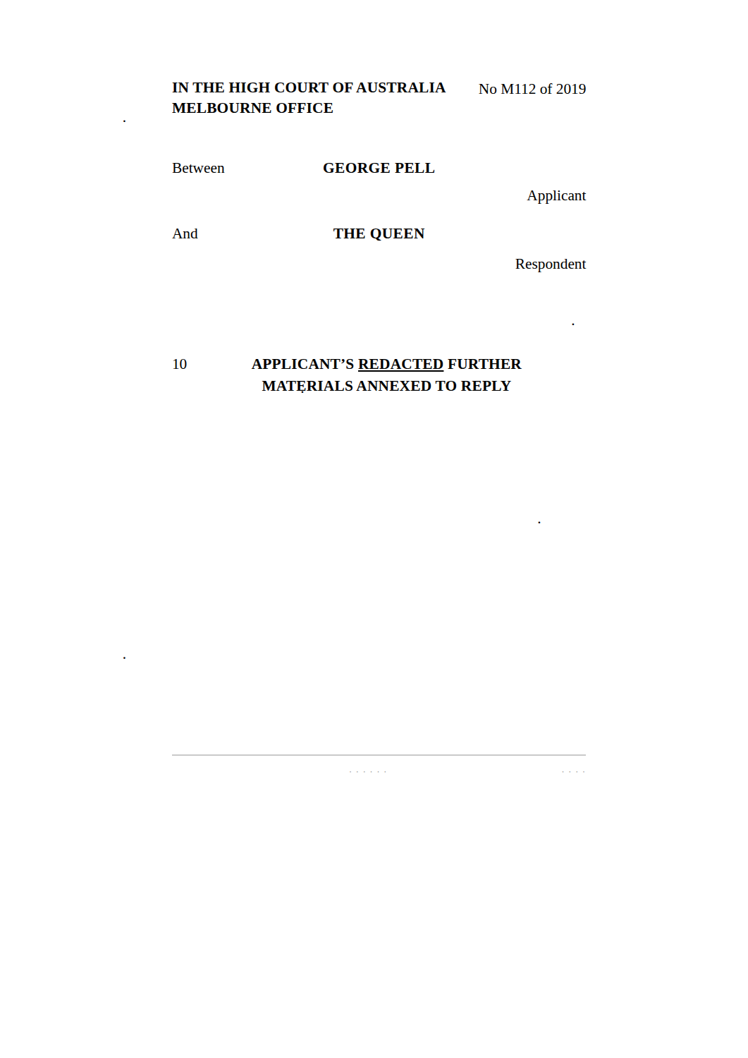. . . . .
IN THE HIGH COURT OF AUSTRALIA
MELBOURNE OFFICE
No M112 of 2019
Between
GEORGE PELL
Applicant
And
THE QUEEN
Respondent
10
APPLICANT’S REDACTED FURTHER MATERIALS ANNEXED TO REPLY
· · · · · · · · · ·